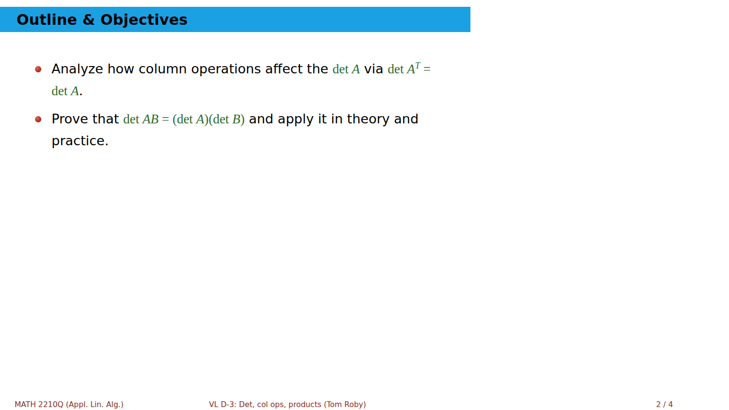Outline & Objectives
Analyze how column operations affect the det A via det AT = det A.
Prove that det AB = (det A)(det B) and apply it in theory and practice.
MATH 2210Q (Appl. Lin. Alg.)
VL D-3: Det, col ops, products (Tom Roby)
2 / 4